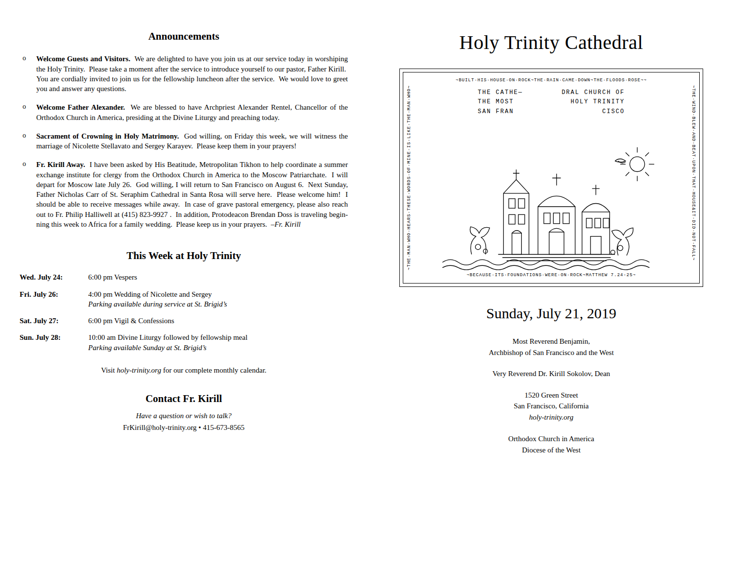Announcements
Welcome Guests and Visitors. We are delighted to have you join us at our service today in worshiping the Holy Trinity. Please take a moment after the service to introduce yourself to our pastor, Father Kirill. You are cordially invited to join us for the fellowship luncheon after the service. We would love to greet you and answer any questions.
Welcome Father Alexander. We are blessed to have Archpriest Alexander Rentel, Chancellor of the Orthodox Church in America, presiding at the Divine Liturgy and preaching today.
Sacrament of Crowning in Holy Matrimony. God willing, on Friday this week, we will witness the marriage of Nicolette Stellavato and Sergey Karayev. Please keep them in your prayers!
Fr. Kirill Away. I have been asked by His Beatitude, Metropolitan Tikhon to help coordinate a summer exchange institute for clergy from the Orthodox Church in America to the Moscow Patriarchate. I will depart for Moscow late July 26. God willing, I will return to San Francisco on August 6. Next Sunday, Father Nicholas Carr of St. Seraphim Cathedral in Santa Rosa will serve here. Please welcome him! I should be able to receive messages while away. In case of grave pastoral emergency, please also reach out to Fr. Philip Halliwell at (415) 823-9927 . In addition, Protodeacon Brendan Doss is traveling beginning this week to Africa for a family wedding. Please keep us in your prayers. –Fr. Kirill
This Week at Holy Trinity
Wed. July 24:
6:00 pm Vespers
Fri. July 26:
4:00 pm Wedding of Nicolette and Sergey
Parking available during service at St. Brigid’s
Sat. July 27:
6:00 pm Vigil & Confessions
Sun. July 28:
10:00 am Divine Liturgy followed by fellowship meal
Parking available Sunday at St. Brigid’s
Visit holy-trinity.org for our complete monthly calendar.
Contact Fr. Kirill
Have a question or wish to talk? FrKirill@holy-trinity.org • 415-673-8565
Holy Trinity Cathedral
~Built·his·house·on·rock~the·rain·came·down~the·floods·rose~~
~the·man·who·hears·these·words·of·mine·is·like·the·man·who~
The Cathe—dral Church of
the Most Holy Trinity
San Fran cisco
~the·wind·blew·and·beat·upon·that·house&it·did·not·fall~
~because·its·foundations·were·on·rock~Matthew 7.24-25~
Sunday, July 21, 2019
Most Reverend Benjamin,
Archbishop of San Francisco and the West
Very Reverend Dr. Kirill Sokolov, Dean
1520 Green Street
San Francisco, California
holy-trinity.org
Orthodox Church in America
Diocese of the West